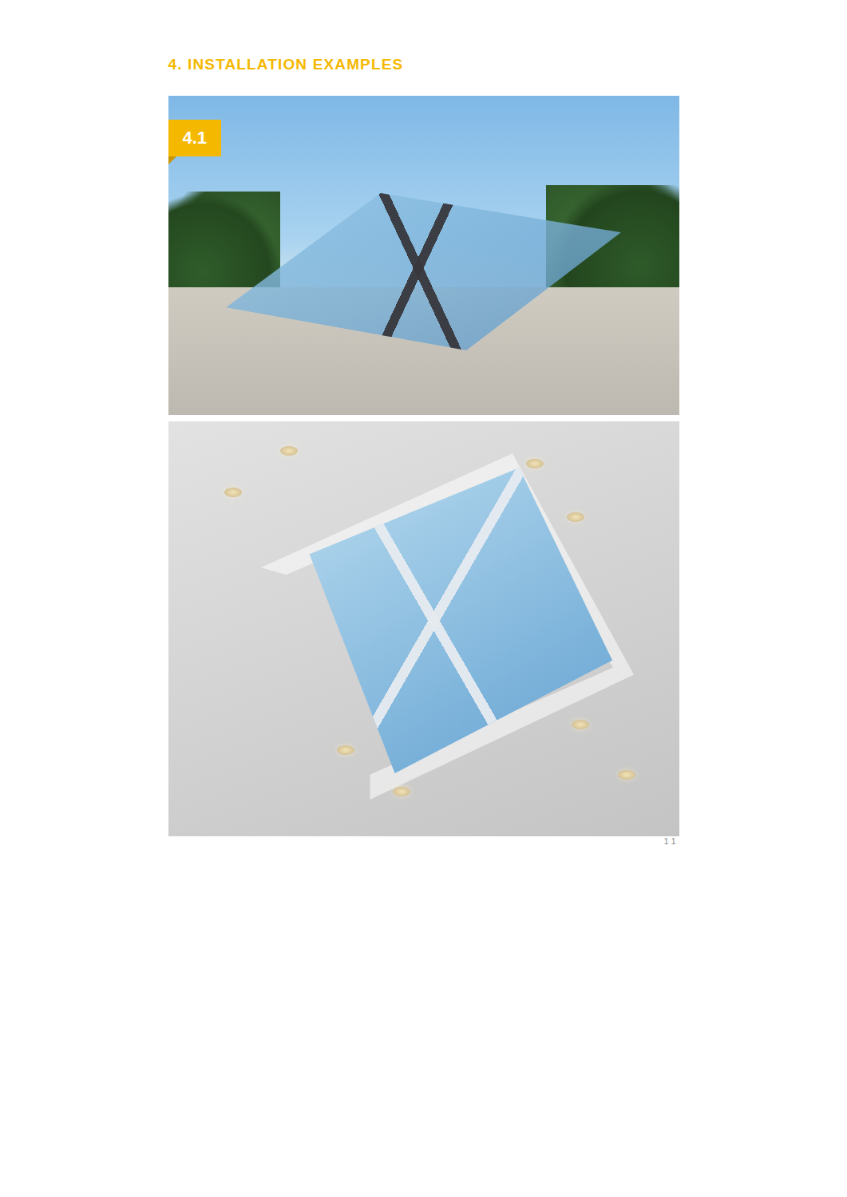4. Installation Examples
4.1
11